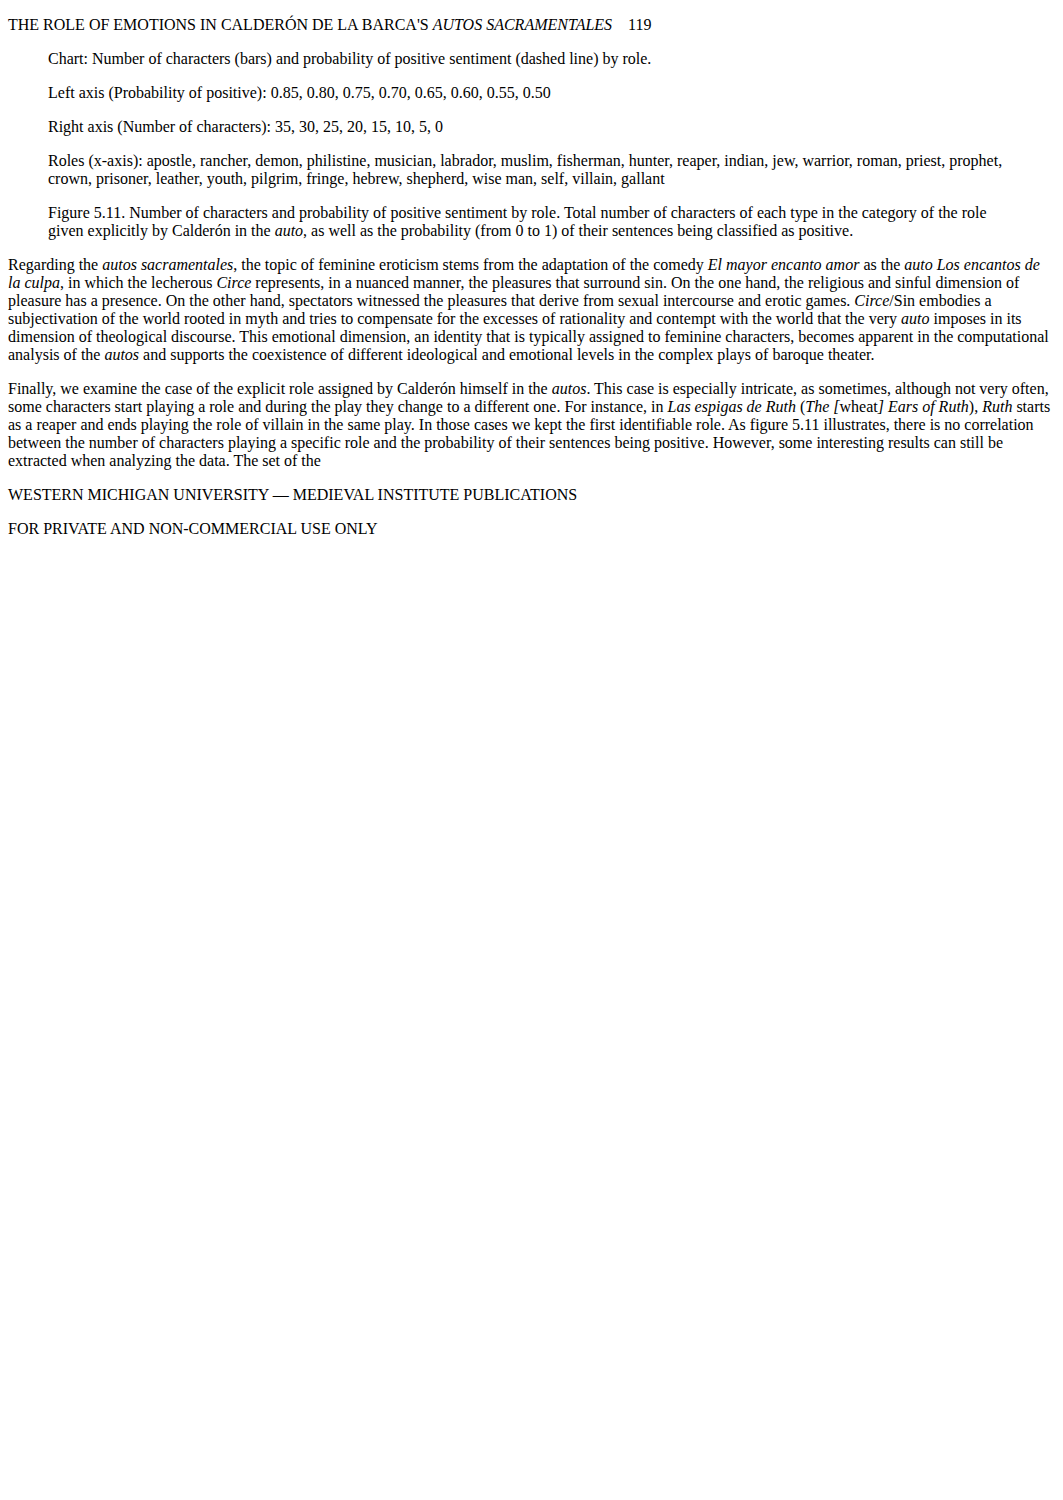THE ROLE OF EMOTIONS IN CALDERÓN DE LA BARCA'S AUTOS SACRAMENTALES 119
Chart: Number of characters (bars) and probability of positive sentiment (dashed line) by role.
Left axis (Probability of positive): 0.85, 0.80, 0.75, 0.70, 0.65, 0.60, 0.55, 0.50
Right axis (Number of characters): 35, 30, 25, 20, 15, 10, 5, 0
Roles (x-axis): apostle, rancher, demon, philistine, musician, labrador, muslim, fisherman, hunter, reaper, indian, jew, warrior, roman, priest, prophet, crown, prisoner, leather, youth, pilgrim, fringe, hebrew, shepherd, wise man, self, villain, gallant
Figure 5.11. Number of characters and probability of positive sentiment by role. Total number of characters of each type in the category of the role given explicitly by Calderón in the auto, as well as the probability (from 0 to 1) of their sentences being classified as positive.
Regarding the autos sacramentales, the topic of feminine eroticism stems from the adaptation of the comedy El mayor encanto amor as the auto Los encantos de la culpa, in which the lecherous Circe represents, in a nuanced manner, the pleasures that surround sin. On the one hand, the religious and sinful dimension of pleasure has a presence. On the other hand, spectators witnessed the pleasures that derive from sexual intercourse and erotic games. Circe/Sin embodies a subjectivation of the world rooted in myth and tries to compensate for the excesses of rationality and contempt with the world that the very auto imposes in its dimension of theological discourse. This emotional dimension, an identity that is typically assigned to feminine characters, becomes apparent in the computational analysis of the autos and supports the coexistence of different ideological and emotional levels in the complex plays of baroque theater.
Finally, we examine the case of the explicit role assigned by Calderón himself in the autos. This case is especially intricate, as sometimes, although not very often, some characters start playing a role and during the play they change to a different one. For instance, in Las espigas de Ruth (The [wheat] Ears of Ruth), Ruth starts as a reaper and ends playing the role of villain in the same play. In those cases we kept the first identifiable role. As figure 5.11 illustrates, there is no correlation between the number of characters playing a specific role and the probability of their sentences being positive. However, some interesting results can still be extracted when analyzing the data. The set of the
WESTERN MICHIGAN UNIVERSITY — MEDIEVAL INSTITUTE PUBLICATIONS
FOR PRIVATE AND NON-COMMERCIAL USE ONLY